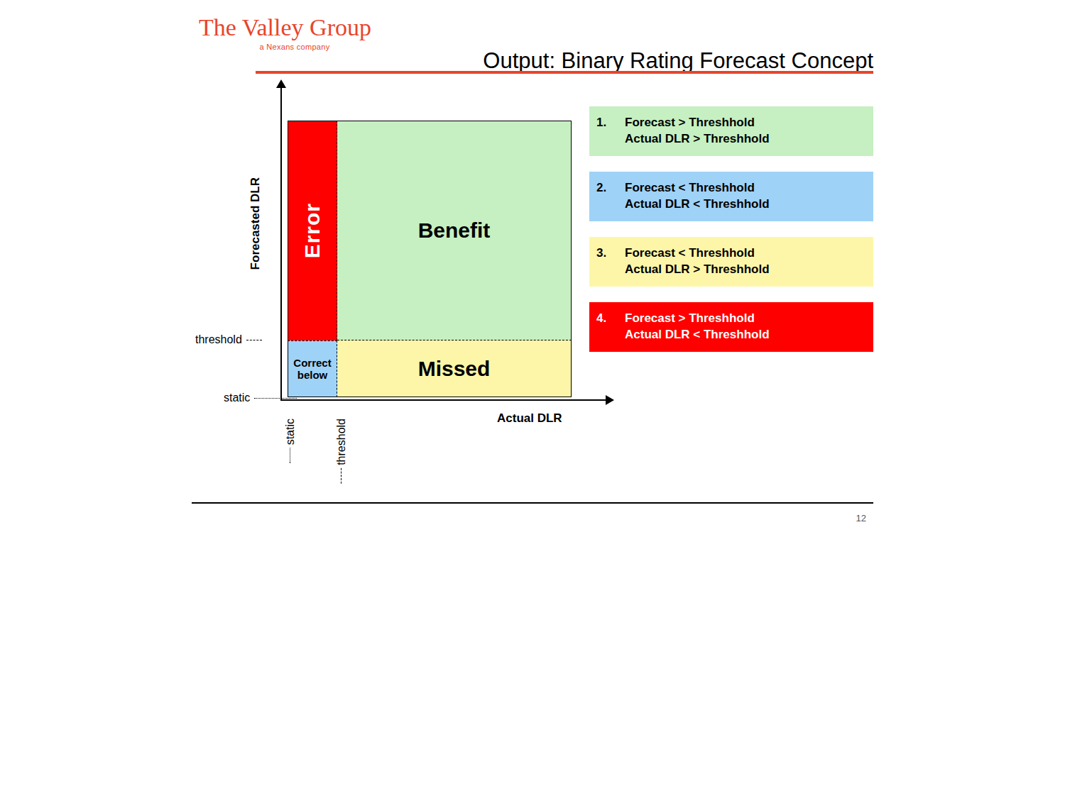The Valley Group
a Nexans company
Output: Binary Rating Forecast Concept
Forecasted DLR
Actual DLR
Error
Benefit
Correct
below
Missed
threshold
static
static
threshold
1.
Forecast > Threshhold
Actual DLR > Threshhold
2.
Forecast < Threshhold
Actual DLR < Threshhold
3.
Forecast < Threshhold
Actual DLR > Threshhold
4.
Forecast > Threshhold
Actual DLR < Threshhold
12